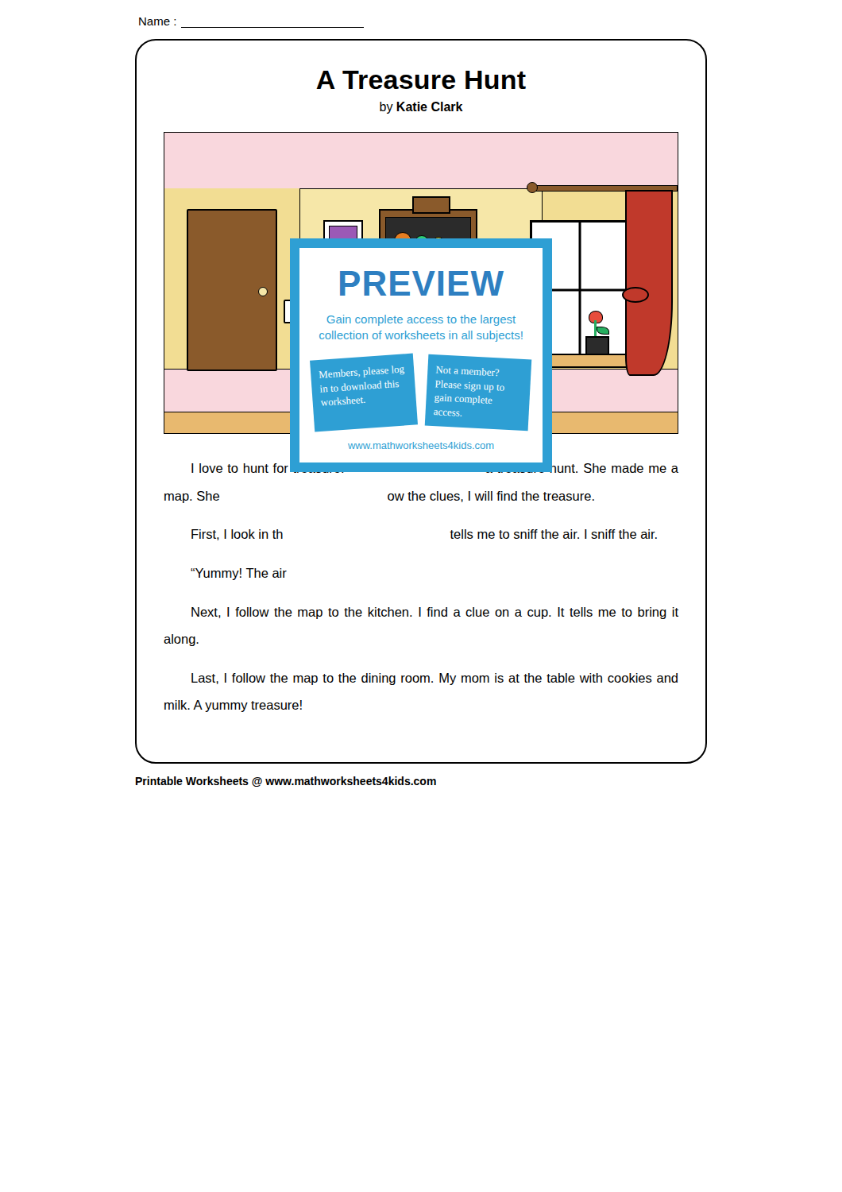Name :
A Treasure Hunt
by Katie Clark
I love to hunt for treasure. Today my mom set up a treasure hunt. She made me a map. She put clues on the map. If I follow the clues, I will find the treasure.
First, I look in the living room. I find a clue. It tells me to sniff the air. I sniff the air.
“Yummy! The air smells like something good.
Next, I follow the map to the kitchen. I find a clue on a cup. It tells me to bring it along.
Last, I follow the map to the dining room. My mom is at the table with cookies and milk. A yummy treasure!
PREVIEW
Gain complete access to the largest
collection of worksheets in all subjects!
Members, please log in to download this worksheet.
Not a member? Please sign up to gain complete access.
www.mathworksheets4kids.com
Printable Worksheets @ www.mathworksheets4kids.com